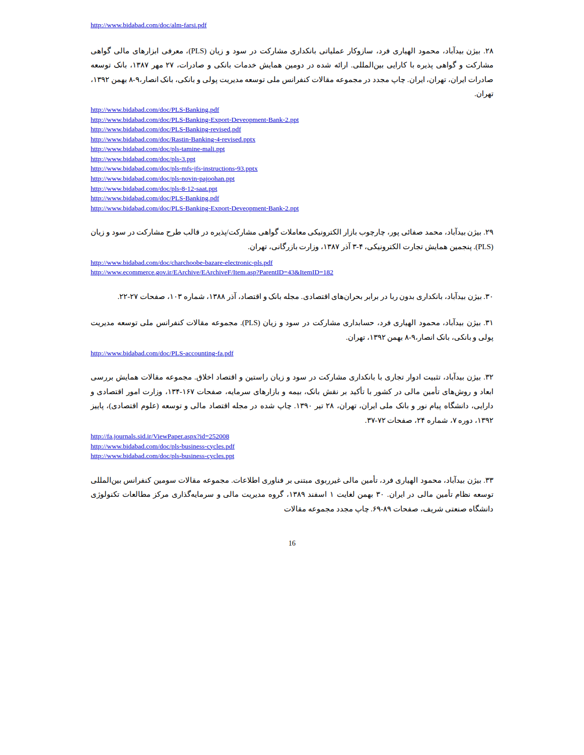http://www.bidabad.com/doc/alm-farsi.pdf
۲۸. بیژن بیدآباد، محمود الهیاری فرد، سازوکار عملیاتی بانکداری مشارکت در سود و زیان (PLS)، معرفی ابزارهای مالی گواهی مشارکت و گواهی پذیره با کارایی بین‌المللی. ارائه شده در دومین همایش خدمات بانکی و صادرات، ۲۷ مهر ۱۳۸۷، بانک توسعه صادرات ایران، تهران، ایران. چاپ مجدد در مجموعه مقالات کنفرانس ملی توسعه مدیریت پولی و بانکی، بانک انصار،۹-۸ بهمن ۱۳۹۲، تهران.
http://www.bidabad.com/doc/PLS-Banking.pdf http://www.bidabad.com/doc/PLS-Banking-Export-Deveopment-Bank-2.ppt http://www.bidabad.com/doc/PLS-Banking-revised.pdf http://www.bidabad.com/doc/Rastin-Banking-4-revised.pptx http://www.bidabad.com/doc/pls-tamine-mali.ppt http://www.bidabad.com/doc/pls-3.ppt http://www.bidabad.com/doc/pls-mfs-jfs-instructions-93.pptx http://www.bidabad.com/doc/pls-novin-pajoohan.ppt http://www.bidabad.com/doc/pls-8-12-saat.ppt http://www.bidabad.com/doc/PLS-Banking.pdf http://www.bidabad.com/doc/PLS-Banking-Export-Deveopment-Bank-2.ppt
۲۹. بیژن بیدآباد، محمد صفائی پور، چارچوب بازار الکترونیکی معاملات گواهی مشارکت/پذیره در قالب طرح مشارکت در سود و زیان (PLS). پنجمین همایش تجارت الکترونیکی، ۴-۳ آذر ۱۳۸۷، وزارت بازرگانی، تهران.
http://www.bidabad.com/doc/charchoobe-bazare-electronic-pls.pdf http://www.ecommerce.gov.ir/EArchive/EArchiveF/Item.asp?ParentID=43&ItemID=182
۳۰. بیژن بیدآباد، بانکداری بدون ربا در برابر بحران‌های اقتصادی. مجله بانک و اقتصاد، آذر ۱۳۸۸، شماره ۱۰۳، صفحات ۲۷-۲۲.
۳۱. بیژن بیدآباد، محمود الهیاری فرد، حسابداری مشارکت در سود و زیان (PLS). مجموعه مقالات کنفرانس ملی توسعه مدیریت پولی و بانکی، بانک انصار،۹-۸ بهمن ۱۳۹۲، تهران.
http://www.bidabad.com/doc/PLS-accounting-fa.pdf
۳۲. بیژن بیدآباد، تثبیت ادوار تجاری با بانکداری مشارکت در سود و زیان راستین و اقتصاد اخلاق. مجموعه مقالات همایش بررسی ابعاد و روش‌های تأمین مالی در کشور با تأکید بر نقش بانک، بیمه و بازارهای سرمایه، صفحات ۱۶۷-۱۳۴، وزارت امور اقتصادی و دارایی، دانشگاه پیام نور و بانک ملی ایران، تهران، ۲۸ تیر ۱۳۹۰. چاپ شده در مجله اقتصاد مالی و توسعه (علوم اقتصادی)، پاییز ۱۳۹۲، دوره ۷، شماره ۲۴، صفحات ۷۲-۳۷.
http://fa.journals.sid.ir/ViewPaper.aspx?id=252008 http://www.bidabad.com/doc/pls-business-cycles.pdf http://www.bidabad.com/doc/pls-business-cycles.ppt
۳۳. بیژن بیدآباد، محمود الهیاری فرد، تأمین مالی غیرربوی مبتنی بر فناوری اطلاعات. مجموعه مقالات سومین کنفرانس بین‌المللی توسعه نظام تأمین مالی در ایران. ۳۰ بهمن لغایت ۱ اسفند ۱۳۸۹، گروه مدیریت مالی و سرمایه‌گذاری مرکز مطالعات تکنولوژی دانشگاه صنعتی شریف، صفحات ۸۹-۶۹. چاپ مجدد مجموعه مقالات
16